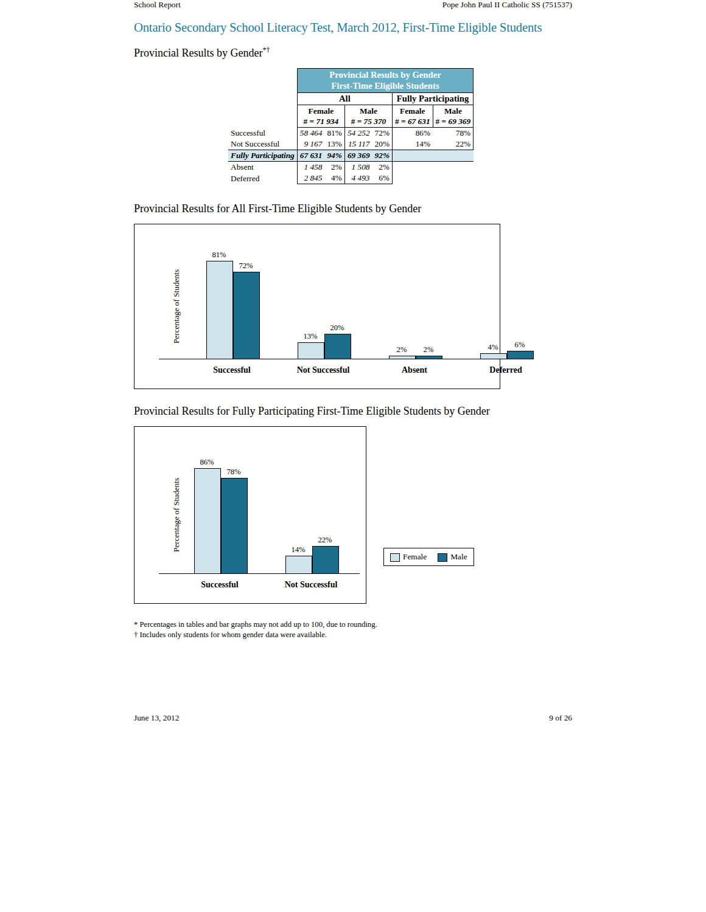School Report
Pope John Paul II Catholic SS (751537)
Ontario Secondary School Literacy Test, March 2012, First-Time Eligible Students
Provincial Results by Gender*†
| | Provincial Results by Gender First-Time Eligible Students |
| | All | Fully Participating |
| | Female # = 71 934 | Male # = 75 370 | Female # = 67 631 | Male # = 69 369 |
| Successful | 58 464 | 81% | 54 252 | 72% | 86% | 78% |
| Not Successful | 9 167 | 13% | 15 117 | 20% | 14% | 22% |
| Fully Participating | 67 631 | 94% | 69 369 | 92% | | |
| Absent | 1 458 | 2% | 1 508 | 2% | | |
| Deferred | 2 845 | 4% | 4 493 | 6% | | |
Provincial Results for All First-Time Eligible Students by Gender
Percentage of Students
81%
72%
Successful
13%
20%
Not Successful
2%
2%
Absent
4%
6%
Deferred
Provincial Results for Fully Participating First-Time Eligible Students by Gender
Percentage of Students
86%
78%
Successful
14%
22%
Not Successful
Female Male
* Percentages in tables and bar graphs may not add up to 100, due to rounding.
† Includes only students for whom gender data were available.
June 13, 2012
9 of 26